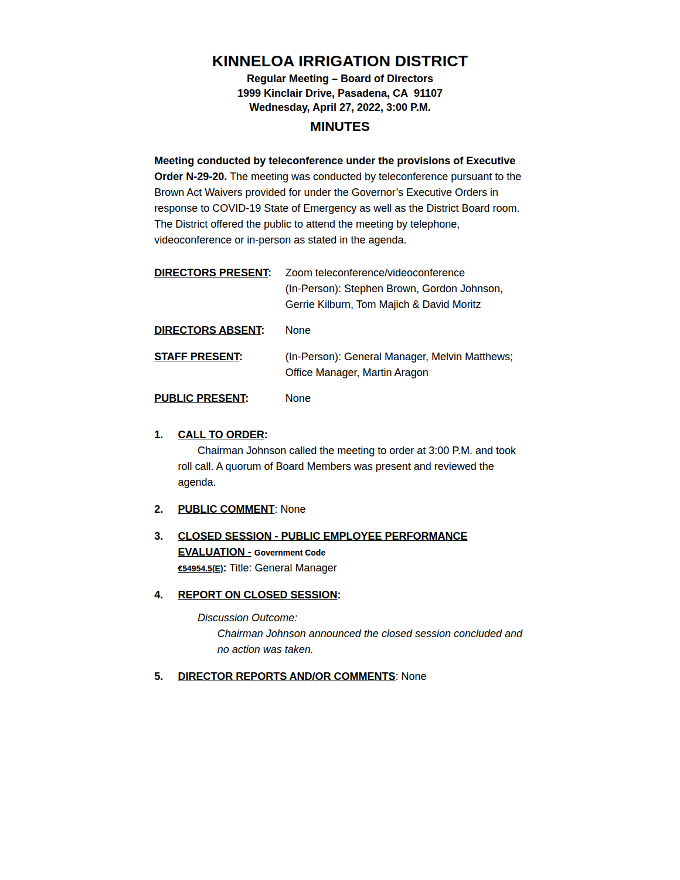KINNELOA IRRIGATION DISTRICT
Regular Meeting – Board of Directors
1999 Kinclair Drive, Pasadena, CA 91107
Wednesday, April 27, 2022, 3:00 P.M.
MINUTES
Meeting conducted by teleconference under the provisions of Executive Order N-29-20. The meeting was conducted by teleconference pursuant to the Brown Act Waivers provided for under the Governor’s Executive Orders in response to COVID-19 State of Emergency as well as the District Board room. The District offered the public to attend the meeting by telephone, videoconference or in-person as stated in the agenda.
| DIRECTORS PRESENT : | Zoom teleconference/videoconference (In-Person): Stephen Brown, Gordon Johnson, Gerrie Kilburn, Tom Majich & David Moritz |
| DIRECTORS ABSENT : | None |
| STAFF PRESENT : | (In-Person): General Manager, Melvin Matthews; Office Manager, Martin Aragon |
| PUBLIC PRESENT : | None |
CALL TO ORDER:
Chairman Johnson called the meeting to order at 3:00 P.M. and took roll call. A quorum of Board Members was present and reviewed the agenda.
PUBLIC COMMENT: None
CLOSED SESSION - PUBLIC EMPLOYEE PERFORMANCE EVALUATION - Government Code
€54954.5(E): Title: General Manager
REPORT ON CLOSED SESSION:
Discussion Outcome:
Chairman Johnson announced the closed session concluded and no action was taken.
DIRECTOR REPORTS AND/OR COMMENTS: None